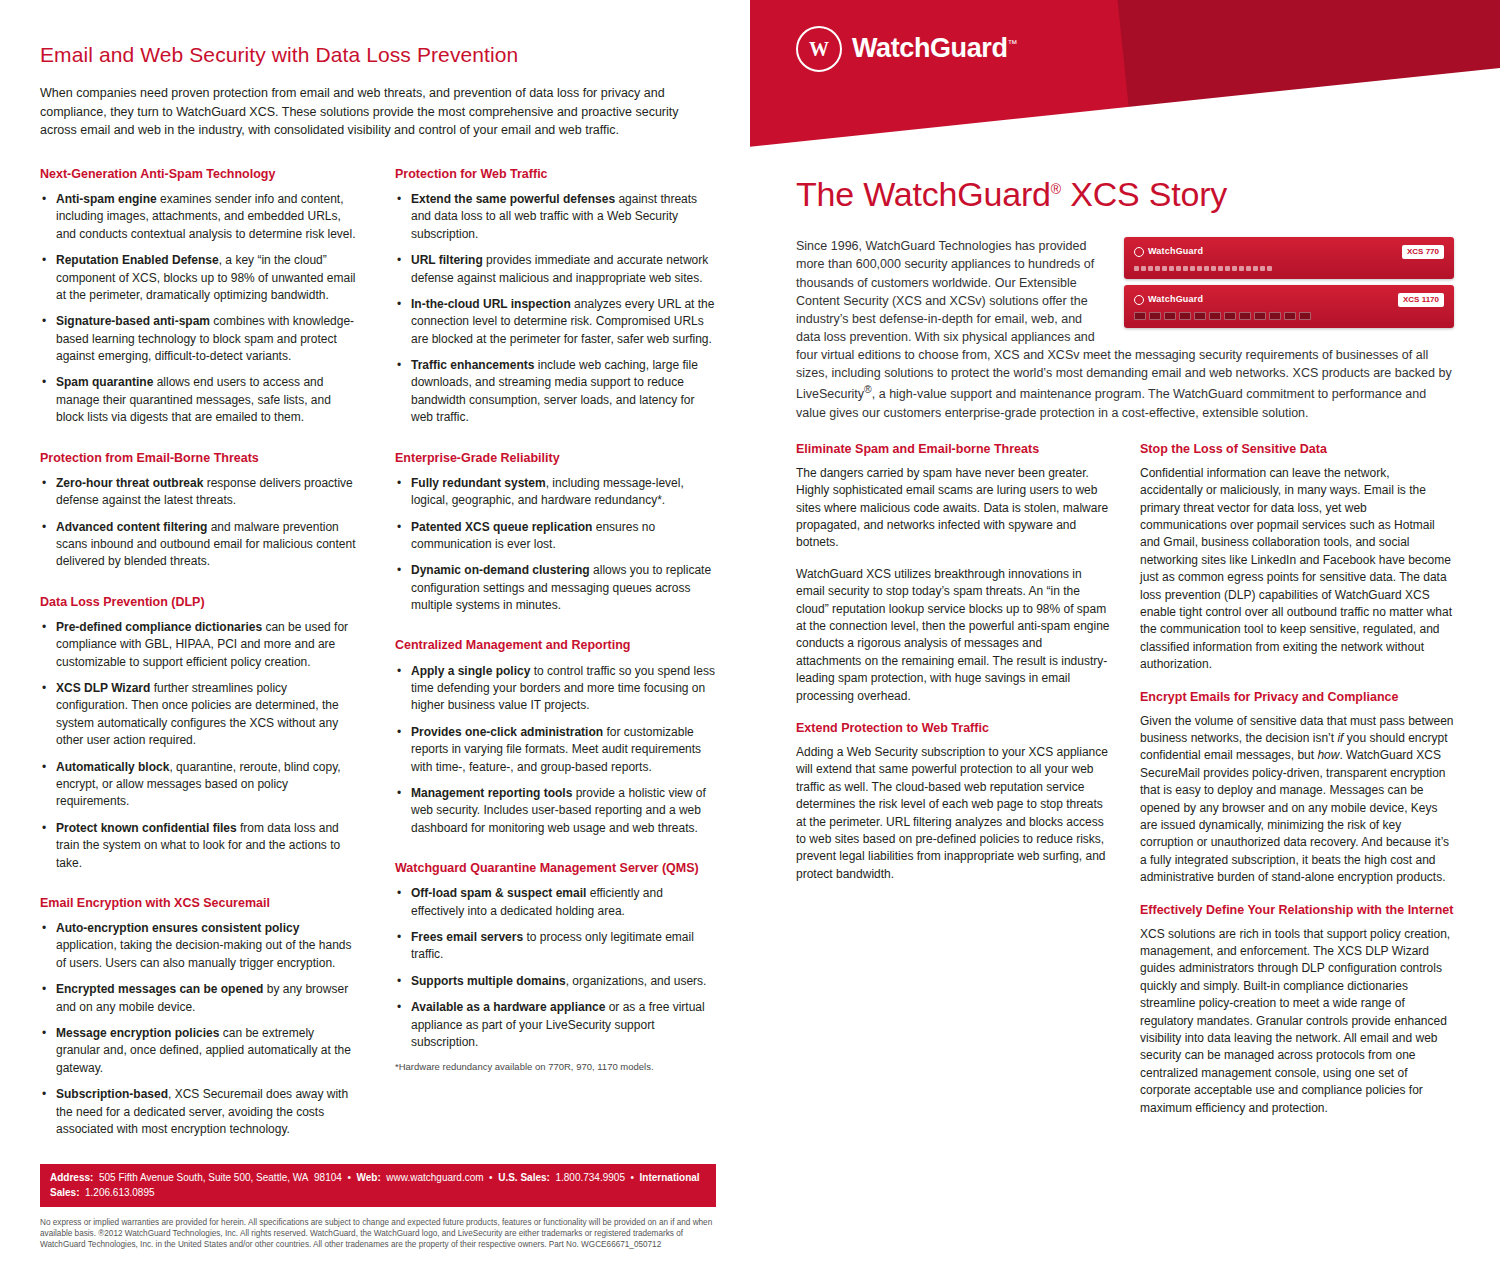Email and Web Security with Data Loss Prevention
When companies need proven protection from email and web threats, and prevention of data loss for privacy and compliance, they turn to WatchGuard XCS. These solutions provide the most comprehensive and proactive security across email and web in the industry, with consolidated visibility and control of your email and web traffic.
Next-Generation Anti-Spam Technology
Anti-spam engine examines sender info and content, including images, attachments, and embedded URLs, and conducts contextual analysis to determine risk level.
Reputation Enabled Defense, a key “in the cloud” component of XCS, blocks up to 98% of unwanted email at the perimeter, dramatically optimizing bandwidth.
Signature-based anti-spam combines with knowledge-based learning technology to block spam and protect against emerging, difficult-to-detect variants.
Spam quarantine allows end users to access and manage their quarantined messages, safe lists, and block lists via digests that are emailed to them.
Protection from Email-Borne Threats
Zero-hour threat outbreak response delivers proactive defense against the latest threats.
Advanced content filtering and malware prevention scans inbound and outbound email for malicious content delivered by blended threats.
Data Loss Prevention (DLP)
Pre-defined compliance dictionaries can be used for compliance with GBL, HIPAA, PCI and more and are customizable to support efficient policy creation.
XCS DLP Wizard further streamlines policy configuration. Then once policies are determined, the system automatically configures the XCS without any other user action required.
Automatically block, quarantine, reroute, blind copy, encrypt, or allow messages based on policy requirements.
Protect known confidential files from data loss and train the system on what to look for and the actions to take.
Email Encryption with XCS Securemail
Auto-encryption ensures consistent policy application, taking the decision-making out of the hands of users. Users can also manually trigger encryption.
Encrypted messages can be opened by any browser and on any mobile device.
Message encryption policies can be extremely granular and, once defined, applied automatically at the gateway.
Subscription-based, XCS Securemail does away with the need for a dedicated server, avoiding the costs associated with most encryption technology.
Protection for Web Traffic
Extend the same powerful defenses against threats and data loss to all web traffic with a Web Security subscription.
URL filtering provides immediate and accurate network defense against malicious and inappropriate web sites.
In-the-cloud URL inspection analyzes every URL at the connection level to determine risk. Compromised URLs are blocked at the perimeter for faster, safer web surfing.
Traffic enhancements include web caching, large file downloads, and streaming media support to reduce bandwidth consumption, server loads, and latency for web traffic.
Enterprise-Grade Reliability
Fully redundant system, including message-level, logical, geographic, and hardware redundancy*.
Patented XCS queue replication ensures no communication is ever lost.
Dynamic on-demand clustering allows you to replicate configuration settings and messaging queues across multiple systems in minutes.
Centralized Management and Reporting
Apply a single policy to control traffic so you spend less time defending your borders and more time focusing on higher business value IT projects.
Provides one-click administration for customizable reports in varying file formats. Meet audit requirements with time-, feature-, and group-based reports.
Management reporting tools provide a holistic view of web security. Includes user-based reporting and a web dashboard for monitoring web usage and web threats.
Watchguard Quarantine Management Server (QMS)
Off-load spam & suspect email efficiently and effectively into a dedicated holding area.
Frees email servers to process only legitimate email traffic.
Supports multiple domains, organizations, and users.
Available as a hardware appliance or as a free virtual appliance as part of your LiveSecurity support subscription.
*Hardware redundancy available on 770R, 970, 1170 models.
W WatchGuard™
The WatchGuard® XCS Story
WatchGuard
XCS 770
WatchGuard
XCS 1170
Since 1996, WatchGuard Technologies has provided more than 600,000 security appliances to hundreds of thousands of customers worldwide. Our Extensible Content Security (XCS and XCSv) solutions offer the industry’s best defense-in-depth for email, web, and data loss prevention. With six physical appliances and four virtual editions to choose from, XCS and XCSv meet the messaging security requirements of businesses of all sizes, including solutions to protect the world’s most demanding email and web networks. XCS products are backed by LiveSecurity®, a high-value support and maintenance program. The WatchGuard commitment to performance and value gives our customers enterprise-grade protection in a cost-effective, extensible solution.
Eliminate Spam and Email-borne Threats
The dangers carried by spam have never been greater. Highly sophisticated email scams are luring users to web sites where malicious code awaits. Data is stolen, malware propagated, and networks infected with spyware and botnets.
WatchGuard XCS utilizes breakthrough innovations in email security to stop today’s spam threats. An “in the cloud” reputation lookup service blocks up to 98% of spam at the connection level, then the powerful anti-spam engine conducts a rigorous analysis of messages and attachments on the remaining email. The result is industry-leading spam protection, with huge savings in email processing overhead.
Extend Protection to Web Traffic
Adding a Web Security subscription to your XCS appliance will extend that same powerful protection to all your web traffic as well. The cloud-based web reputation service determines the risk level of each web page to stop threats at the perimeter. URL filtering analyzes and blocks access to web sites based on pre-defined policies to reduce risks, prevent legal liabilities from inappropriate web surfing, and protect bandwidth.
Stop the Loss of Sensitive Data
Confidential information can leave the network, accidentally or maliciously, in many ways. Email is the primary threat vector for data loss, yet web communications over popmail services such as Hotmail and Gmail, business collaboration tools, and social networking sites like LinkedIn and Facebook have become just as common egress points for sensitive data. The data loss prevention (DLP) capabilities of WatchGuard XCS enable tight control over all outbound traffic no matter what the communication tool to keep sensitive, regulated, and classified information from exiting the network without authorization.
Encrypt Emails for Privacy and Compliance
Given the volume of sensitive data that must pass between business networks, the decision isn’t if you should encrypt confidential email messages, but how. WatchGuard XCS SecureMail provides policy-driven, transparent encryption that is easy to deploy and manage. Messages can be opened by any browser and on any mobile device, Keys are issued dynamically, minimizing the risk of key corruption or unauthorized data recovery. And because it’s a fully integrated subscription, it beats the high cost and administrative burden of stand-alone encryption products.
Effectively Define Your Relationship with the Internet
XCS solutions are rich in tools that support policy creation, management, and enforcement. The XCS DLP Wizard guides administrators through DLP configuration controls quickly and simply. Built-in compliance dictionaries streamline policy-creation to meet a wide range of regulatory mandates. Granular controls provide enhanced visibility into data leaving the network. All email and web security can be managed across protocols from one centralized management console, using one set of corporate acceptable use and compliance policies for maximum efficiency and protection.
Address: 505 Fifth Avenue South, Suite 500, Seattle, WA 98104 • Web: www.watchguard.com • U.S. Sales: 1.800.734.9905 • International Sales: 1.206.613.0895
No express or implied warranties are provided for herein. All specifications are subject to change and expected future products, features or functionality will be provided on an if and when available basis. ®2012 WatchGuard Technologies, Inc. All rights reserved. WatchGuard, the WatchGuard logo, and LiveSecurity are either trademarks or registered trademarks of WatchGuard Technologies, Inc. in the United States and/or other countries. All other tradenames are the property of their respective owners. Part No. WGCE66671_050712